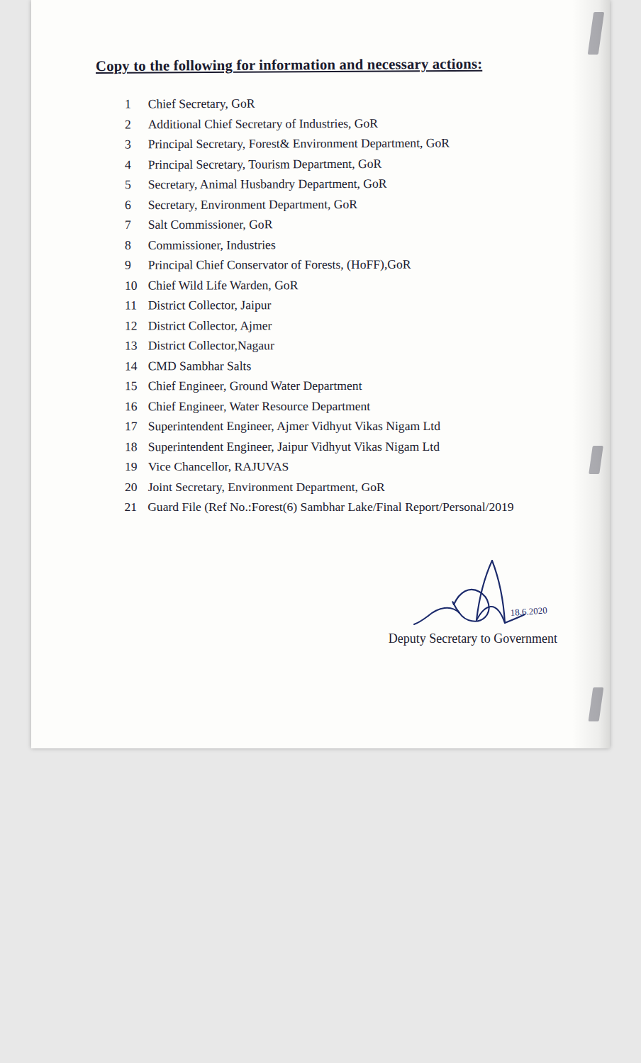Copy to the following for information and necessary actions:
1 Chief Secretary, GoR
2 Additional Chief Secretary of Industries, GoR
3 Principal Secretary, Forest& Environment Department, GoR
4 Principal Secretary, Tourism Department, GoR
5 Secretary, Animal Husbandry Department, GoR
6 Secretary, Environment Department, GoR
7 Salt Commissioner, GoR
8 Commissioner, Industries
9 Principal Chief Conservator of Forests, (HoFF),GoR
10 Chief Wild Life Warden, GoR
11 District Collector, Jaipur
12 District Collector, Ajmer
13 District Collector,Nagaur
14 CMD Sambhar Salts
15 Chief Engineer, Ground Water Department
16 Chief Engineer, Water Resource Department
17 Superintendent Engineer, Ajmer Vidhyut Vikas Nigam Ltd
18 Superintendent Engineer, Jaipur Vidhyut Vikas Nigam Ltd
19 Vice Chancellor, RAJUVAS
20 Joint Secretary, Environment Department, GoR
21 Guard File (Ref No.:Forest(6) Sambhar Lake/Final Report/Personal/2019
18.6.2020
Deputy Secretary to Government